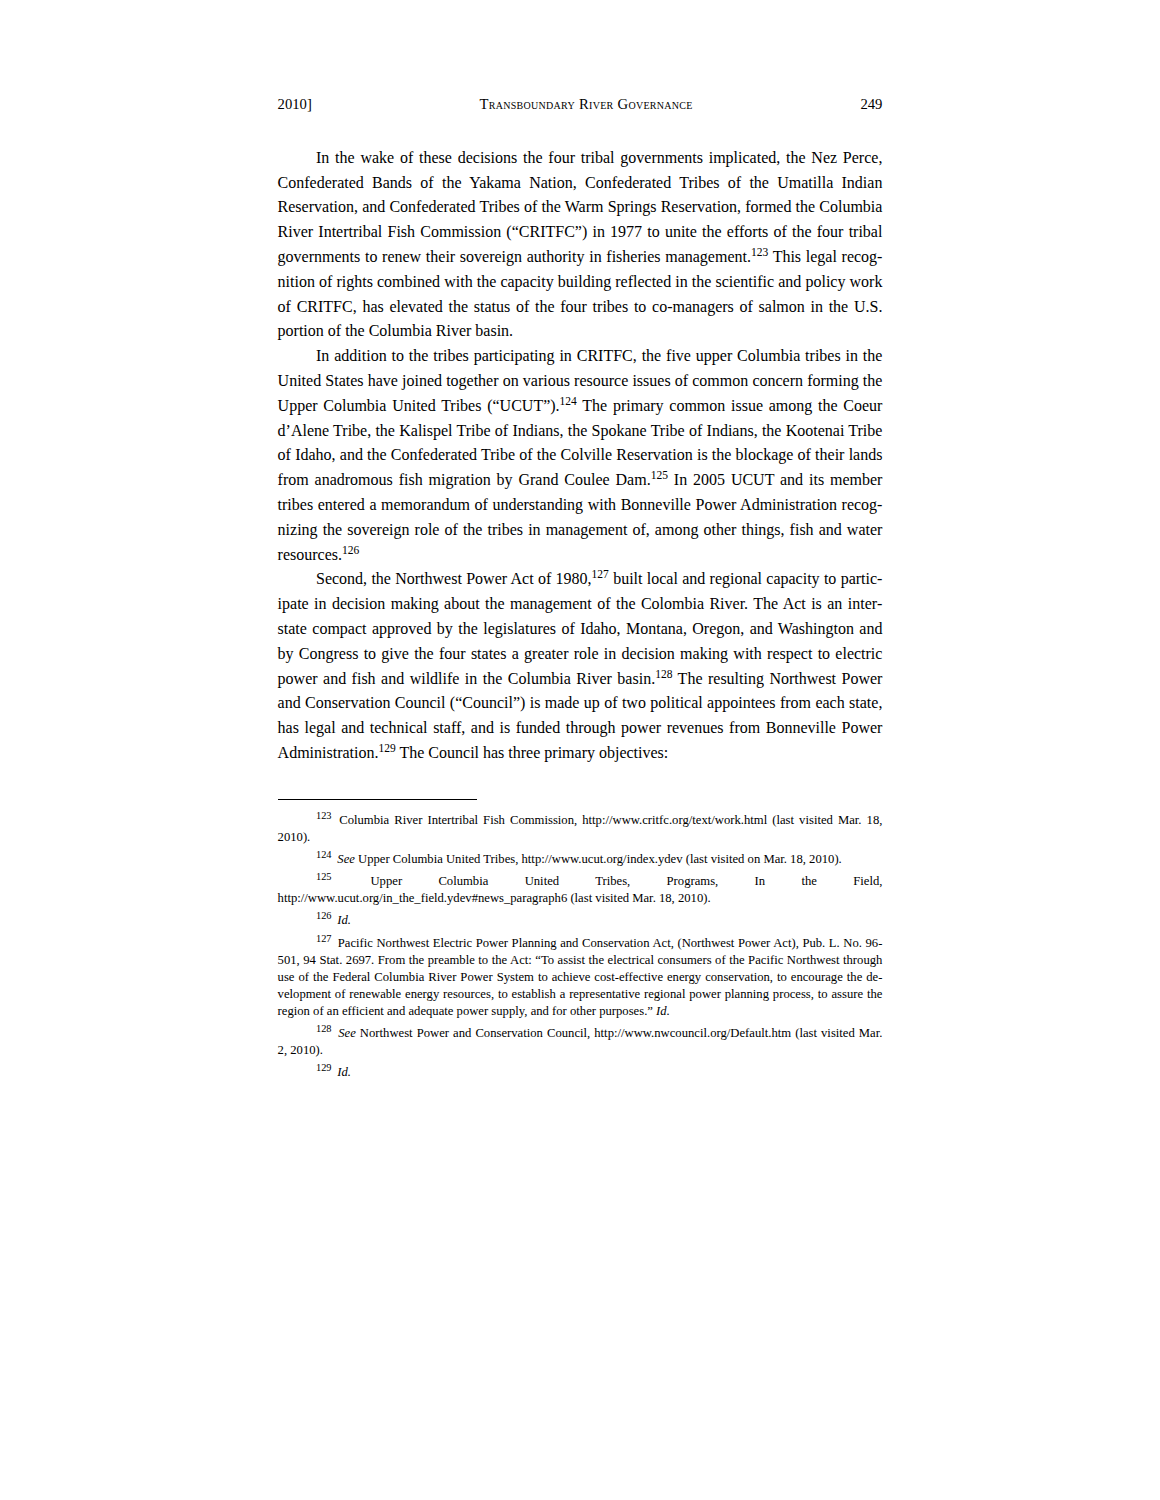2010] Transboundary River Governance 249
In the wake of these decisions the four tribal governments implicated, the Nez Perce, Confederated Bands of the Yakama Nation, Confederated Tribes of the Umatilla Indian Reservation, and Confederated Tribes of the Warm Springs Reservation, formed the Columbia River Intertribal Fish Commission (“CRITFC”) in 1977 to unite the efforts of the four tribal governments to renew their sovereign authority in fisheries management.123 This legal recognition of rights combined with the capacity building reflected in the scientific and policy work of CRITFC, has elevated the status of the four tribes to co-managers of salmon in the U.S. portion of the Columbia River basin.
In addition to the tribes participating in CRITFC, the five upper Columbia tribes in the United States have joined together on various resource issues of common concern forming the Upper Columbia United Tribes (“UCUT”).124 The primary common issue among the Coeur d’Alene Tribe, the Kalispel Tribe of Indians, the Spokane Tribe of Indians, the Kootenai Tribe of Idaho, and the Confederated Tribe of the Colville Reservation is the blockage of their lands from anadromous fish migration by Grand Coulee Dam.125 In 2005 UCUT and its member tribes entered a memorandum of understanding with Bonneville Power Administration recognizing the sovereign role of the tribes in management of, among other things, fish and water resources.126
Second, the Northwest Power Act of 1980,127 built local and regional capacity to participate in decision making about the management of the Colombia River. The Act is an interstate compact approved by the legislatures of Idaho, Montana, Oregon, and Washington and by Congress to give the four states a greater role in decision making with respect to electric power and fish and wildlife in the Columbia River basin.128 The resulting Northwest Power and Conservation Council (“Council”) is made up of two political appointees from each state, has legal and technical staff, and is funded through power revenues from Bonneville Power Administration.129 The Council has three primary objectives:
123 Columbia River Intertribal Fish Commission, http://www.critfc.org/text/work.html (last visited Mar. 18, 2010).
124 See Upper Columbia United Tribes, http://www.ucut.org/index.ydev (last visited on Mar. 18, 2010).
125 Upper Columbia United Tribes, Programs, In the Field, http://www.ucut.org/in_the_field.ydev#news_paragraph6 (last visited Mar. 18, 2010).
126 Id.
127 Pacific Northwest Electric Power Planning and Conservation Act, (Northwest Power Act), Pub. L. No. 96-501, 94 Stat. 2697. From the preamble to the Act: “To assist the electrical consumers of the Pacific Northwest through use of the Federal Columbia River Power System to achieve cost-effective energy conservation, to encourage the development of renewable energy resources, to establish a representative regional power planning process, to assure the region of an efficient and adequate power supply, and for other purposes.” Id.
128 See Northwest Power and Conservation Council, http://www.nwcouncil.org/Default.htm (last visited Mar. 2, 2010).
129 Id.